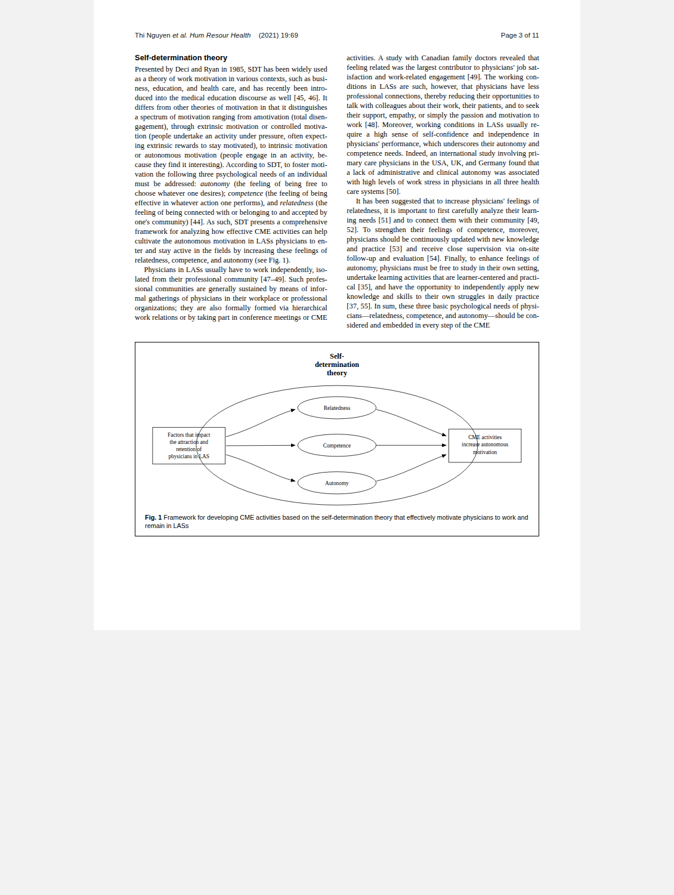Thi Nguyen et al. Hum Resour Health (2021) 19:69
Page 3 of 11
Self‑determination theory
Presented by Deci and Ryan in 1985, SDT has been widely used as a theory of work motivation in various contexts, such as business, education, and health care, and has recently been introduced into the medical education discourse as well [45, 46]. It differs from other theories of motivation in that it distinguishes a spectrum of motivation ranging from amotivation (total disengagement), through extrinsic motivation or controlled motivation (people undertake an activity under pressure, often expecting extrinsic rewards to stay motivated), to intrinsic motivation or autonomous motivation (people engage in an activity, because they find it interesting). According to SDT, to foster motivation the following three psychological needs of an individual must be addressed: autonomy (the feeling of being free to choose whatever one desires); competence (the feeling of being effective in whatever action one performs), and relatedness (the feeling of being connected with or belonging to and accepted by one's community) [44]. As such, SDT presents a comprehensive framework for analyzing how effective CME activities can help cultivate the autonomous motivation in LASs physicians to enter and stay active in the fields by increasing these feelings of relatedness, competence, and autonomy (see Fig. 1).
Physicians in LASs usually have to work independently, isolated from their professional community [47–49]. Such professional communities are generally sustained by means of informal gatherings of physicians in their workplace or professional organizations; they are also formally formed via hierarchical work relations or by taking part in conference meetings or CME activities. A study with Canadian family doctors revealed that feeling related was the largest contributor to physicians' job satisfaction and work‑related engagement [49]. The working conditions in LASs are such, however, that physicians have less professional connections, thereby reducing their opportunities to talk with colleagues about their work, their patients, and to seek their support, empathy, or simply the passion and motivation to work [48]. Moreover, working conditions in LASs usually require a high sense of self‑confidence and independence in physicians' performance, which underscores their autonomy and competence needs. Indeed, an international study involving primary care physicians in the USA, UK, and Germany found that a lack of administrative and clinical autonomy was associated with high levels of work stress in physicians in all three health care systems [50].
It has been suggested that to increase physicians' feelings of relatedness, it is important to first carefully analyze their learning needs [51] and to connect them with their community [49, 52]. To strengthen their feelings of competence, moreover, physicians should be continuously updated with new knowledge and practice [53] and receive close supervision via on‑site follow‑up and evaluation [54]. Finally, to enhance feelings of autonomy, physicians must be free to study in their own setting, undertake learning activities that are learner‑centered and practical [35], and have the opportunity to independently apply new knowledge and skills to their own struggles in daily practice [37, 55]. In sum, these three basic psychological needs of physicians—relatedness, competence, and autonomy—should be considered and embedded in every step of the CME
Self‑
determination
theory
Factors that impact the attraction and retention of physicians in LAS CME activities increase autonomous motivation Relatedness Competence Autonomy
Fig. 1 Framework for developing CME activities based on the self‑determination theory that effectively motivate physicians to work and remain in LASs